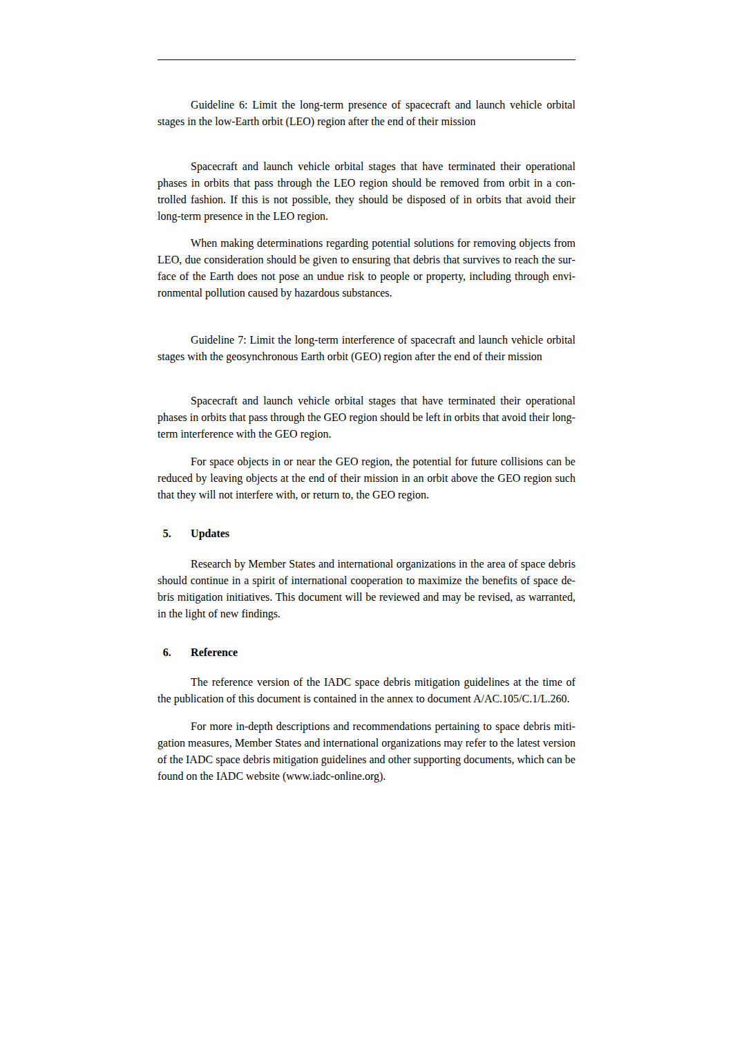Guideline 6: Limit the long-term presence of spacecraft and launch vehicle orbital stages in the low-Earth orbit (LEO) region after the end of their mission
Spacecraft and launch vehicle orbital stages that have terminated their operational phases in orbits that pass through the LEO region should be removed from orbit in a controlled fashion. If this is not possible, they should be disposed of in orbits that avoid their long-term presence in the LEO region.
When making determinations regarding potential solutions for removing objects from LEO, due consideration should be given to ensuring that debris that survives to reach the surface of the Earth does not pose an undue risk to people or property, including through environmental pollution caused by hazardous substances.
Guideline 7: Limit the long-term interference of spacecraft and launch vehicle orbital stages with the geosynchronous Earth orbit (GEO) region after the end of their mission
Spacecraft and launch vehicle orbital stages that have terminated their operational phases in orbits that pass through the GEO region should be left in orbits that avoid their long-term interference with the GEO region.
For space objects in or near the GEO region, the potential for future collisions can be reduced by leaving objects at the end of their mission in an orbit above the GEO region such that they will not interfere with, or return to, the GEO region.
5. Updates
Research by Member States and international organizations in the area of space debris should continue in a spirit of international cooperation to maximize the benefits of space debris mitigation initiatives. This document will be reviewed and may be revised, as warranted, in the light of new findings.
6. Reference
The reference version of the IADC space debris mitigation guidelines at the time of the publication of this document is contained in the annex to document A/AC.105/C.1/L.260.
For more in-depth descriptions and recommendations pertaining to space debris mitigation measures, Member States and international organizations may refer to the latest version of the IADC space debris mitigation guidelines and other supporting documents, which can be found on the IADC website (www.iadc-online.org).